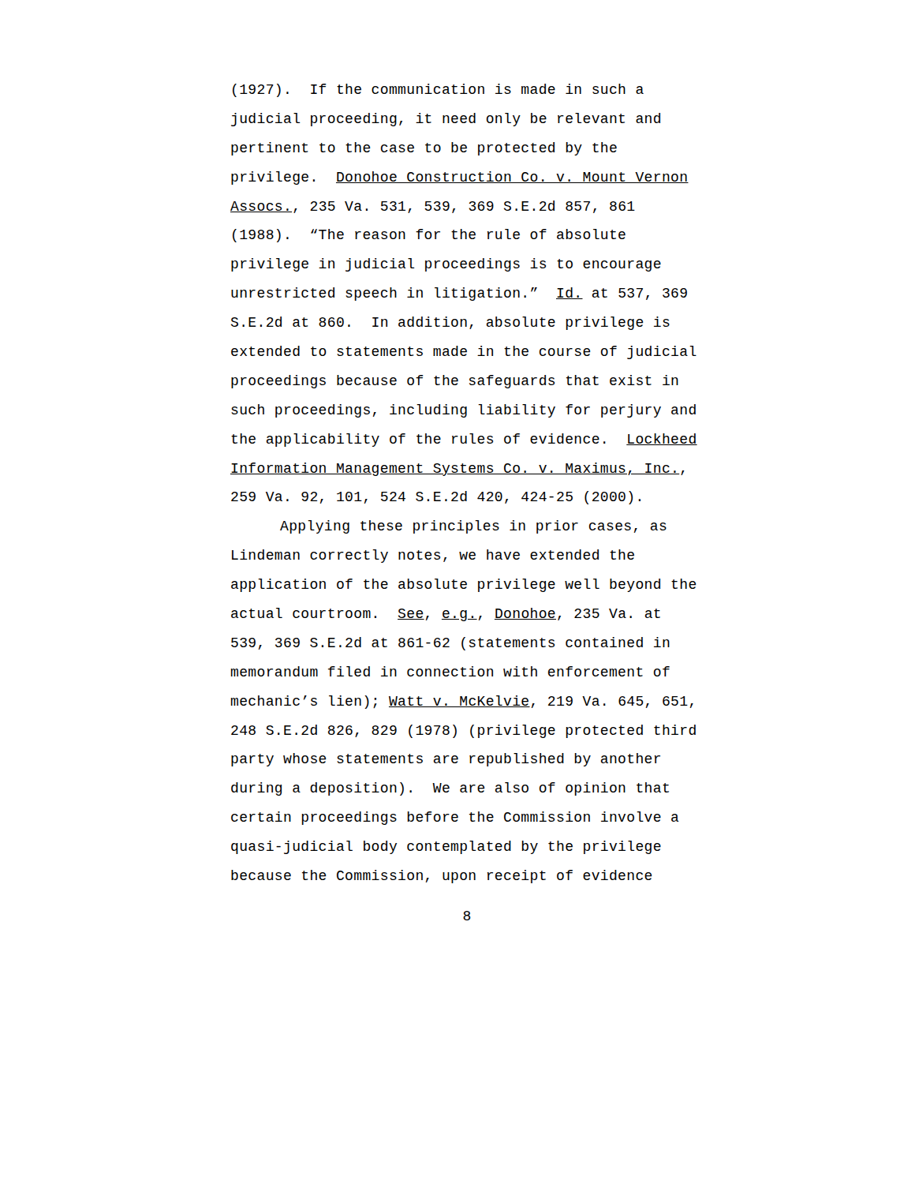(1927). If the communication is made in such a judicial proceeding, it need only be relevant and pertinent to the case to be protected by the privilege. Donohoe Construction Co. v. Mount Vernon Assocs., 235 Va. 531, 539, 369 S.E.2d 857, 861 (1988). “The reason for the rule of absolute privilege in judicial proceedings is to encourage unrestricted speech in litigation.” Id. at 537, 369 S.E.2d at 860. In addition, absolute privilege is extended to statements made in the course of judicial proceedings because of the safeguards that exist in such proceedings, including liability for perjury and the applicability of the rules of evidence. Lockheed Information Management Systems Co. v. Maximus, Inc., 259 Va. 92, 101, 524 S.E.2d 420, 424-25 (2000).
Applying these principles in prior cases, as Lindeman correctly notes, we have extended the application of the absolute privilege well beyond the actual courtroom. See, e.g., Donohoe, 235 Va. at 539, 369 S.E.2d at 861-62 (statements contained in memorandum filed in connection with enforcement of mechanic’s lien); Watt v. McKelvie, 219 Va. 645, 651, 248 S.E.2d 826, 829 (1978) (privilege protected third party whose statements are republished by another during a deposition). We are also of opinion that certain proceedings before the Commission involve a quasi-judicial body contemplated by the privilege because the Commission, upon receipt of evidence
8